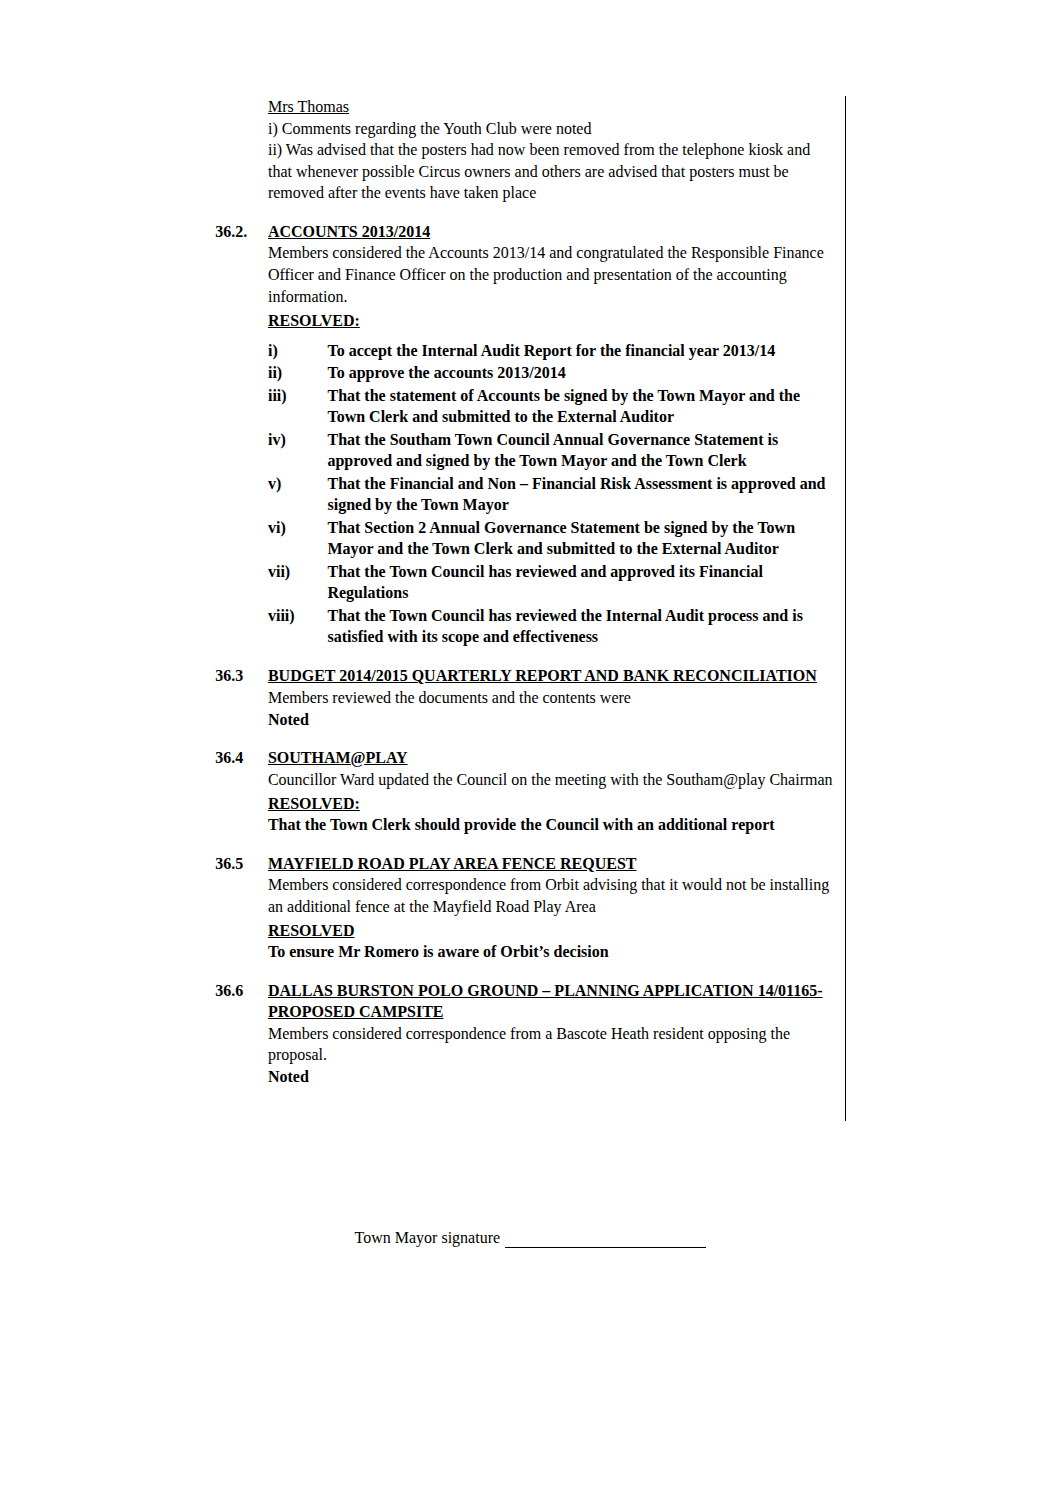Mrs Thomas
i) Comments regarding the Youth Club were noted
ii) Was advised that the posters had now been removed from the telephone kiosk and that whenever possible Circus owners and others are advised that posters must be removed after the events have taken place
36.2.
ACCOUNTS 2013/2014
Members considered the Accounts 2013/14 and congratulated the Responsible Finance Officer and Finance Officer on the production and presentation of the accounting information.
RESOLVED:
i) To accept the Internal Audit Report for the financial year 2013/14
ii) To approve the accounts 2013/2014
iii) That the statement of Accounts be signed by the Town Mayor and the Town Clerk and submitted to the External Auditor
iv) That the Southam Town Council Annual Governance Statement is approved and signed by the Town Mayor and the Town Clerk
v) That the Financial and Non – Financial Risk Assessment is approved and signed by the Town Mayor
vi) That Section 2 Annual Governance Statement be signed by the Town Mayor and the Town Clerk and submitted to the External Auditor
vii) That the Town Council has reviewed and approved its Financial Regulations
viii) That the Town Council has reviewed the Internal Audit process and is satisfied with its scope and effectiveness
36.3
BUDGET 2014/2015 QUARTERLY REPORT AND BANK RECONCILIATION
Members reviewed the documents and the contents were
Noted
36.4
SOUTHAM@PLAY
Councillor Ward updated the Council on the meeting with the Southam@play Chairman
RESOLVED:
That the Town Clerk should provide the Council with an additional report
36.5
MAYFIELD ROAD PLAY AREA FENCE REQUEST
Members considered correspondence from Orbit advising that it would not be installing an additional fence at the Mayfield Road Play Area
RESOLVED
To ensure Mr Romero is aware of Orbit’s decision
36.6
DALLAS BURSTON POLO GROUND – PLANNING APPLICATION 14/01165-PROPOSED CAMPSITE
Members considered correspondence from a Bascote Heath resident opposing the proposal.
Noted
Town Mayor signature